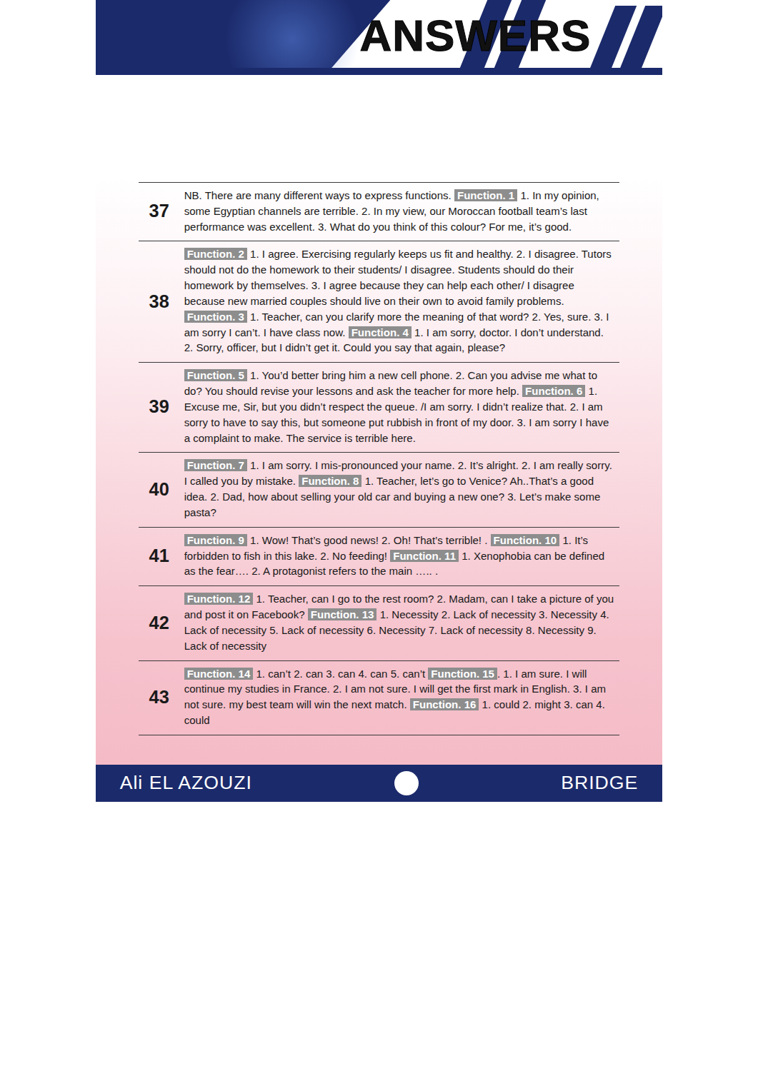ANSWERS
| 37 | NB. There are many different ways to express functions. Function. 1 1. In my opinion, some Egyptian channels are terrible. 2. In my view, our Moroccan football team’s last performance was excellent. 3. What do you think of this colour? For me, it’s good. |
| 38 | Function. 2 1. I agree. Exercising regularly keeps us fit and healthy. 2. I disagree. Tutors should not do the homework to their students/ I disagree. Students should do their homework by themselves. 3. I agree because they can help each other/ I disagree because new married couples should live on their own to avoid family problems. Function. 3 1. Teacher, can you clarify more the meaning of that word? 2. Yes, sure. 3. I am sorry I can’t. I have class now. Function. 4 1. I am sorry, doctor. I don’t understand. 2. Sorry, officer, but I didn’t get it. Could you say that again, please? |
| 39 | Function. 5 1. You’d better bring him a new cell phone. 2. Can you advise me what to do? You should revise your lessons and ask the teacher for more help. Function. 6 1. Excuse me, Sir, but you didn’t respect the queue. /I am sorry. I didn’t realize that. 2. I am sorry to have to say this, but someone put rubbish in front of my door. 3. I am sorry I have a complaint to make. The service is terrible here. |
| 40 | Function. 7 1. I am sorry. I mis-pronounced your name. 2. It’s alright. 2. I am really sorry. I called you by mistake. Function. 8 1. Teacher, let’s go to Venice? Ah..That’s a good idea. 2. Dad, how about selling your old car and buying a new one? 3. Let’s make some pasta? |
| 41 | Function. 9 1. Wow! That’s good news! 2. Oh! That’s terrible! . Function. 10 1. It’s forbidden to fish in this lake. 2. No feeding! Function. 11 1. Xenophobia can be defined as the fear…. 2. A protagonist refers to the main ….. . |
| 42 | Function. 12 1. Teacher, can I go to the rest room? 2. Madam, can I take a picture of you and post it on Facebook? Function. 13 1. Necessity 2. Lack of necessity 3. Necessity 4. Lack of necessity 5. Lack of necessity 6. Necessity 7. Lack of necessity 8. Necessity 9. Lack of necessity |
| 43 | Function. 14 1. can’t 2. can 3. can 4. can 5. can’t Function. 15 . 1. I am sure. I will continue my studies in France. 2. I am not sure. I will get the first mark in English. 3. I am not sure. my best team will win the next match. Function. 16 1. could 2. might 3. can 4. could |
Ali EL AZOUZI BRIDGE